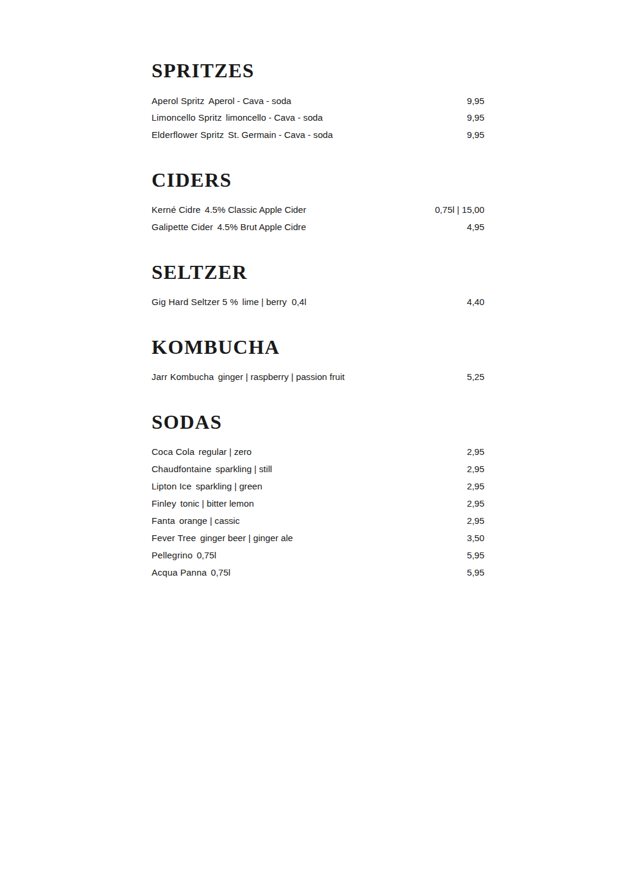Spritzes
Aperol Spritz Aperol - Cava - soda 9,95
Limoncello Spritz limoncello - Cava - soda 9,95
Elderflower Spritz St. Germain - Cava - soda 9,95
Ciders
Kerné Cidre 4.5% Classic Apple Cider 0,75l | 15,00
Galipette Cider 4.5% Brut Apple Cidre 4,95
Seltzer
Gig Hard Seltzer 5 % lime | berry 0,4l 4,40
Kombucha
Jarr Kombucha ginger | raspberry | passion fruit 5,25
Sodas
Coca Cola regular | zero 2,95
Chaudfontaine sparkling | still 2,95
Lipton Ice sparkling | green 2,95
Finley tonic | bitter lemon 2,95
Fanta orange | cassic 2,95
Fever Tree ginger beer | ginger ale 3,50
Pellegrino 0,75l 5,95
Acqua Panna 0,75l 5,95